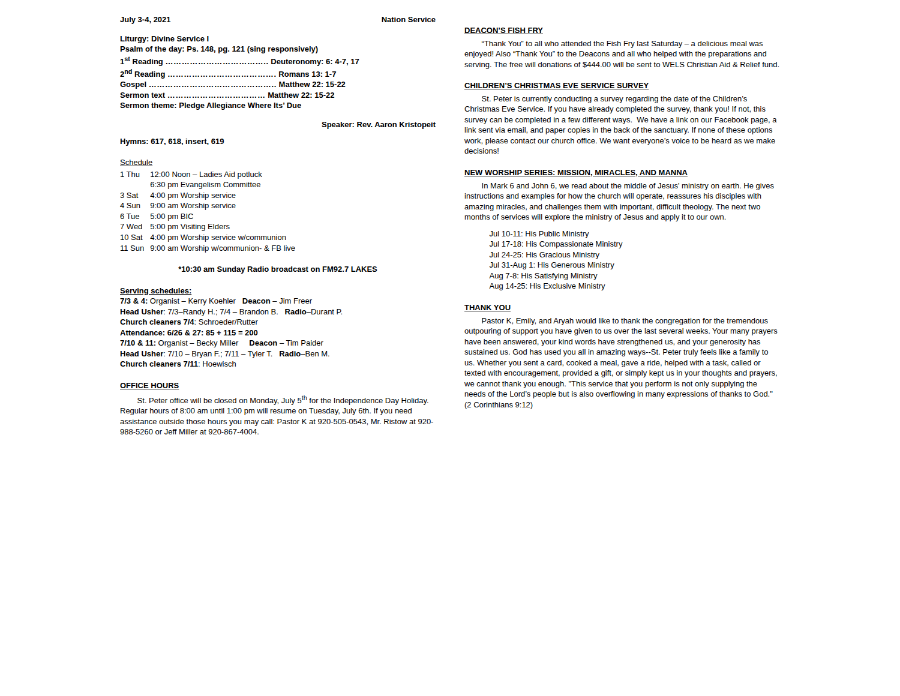July 3-4, 2021 Nation Service
Liturgy: Divine Service I
Psalm of the day: Ps. 148, pg. 121 (sing responsively)
1st Reading ……………………………….. Deuteronomy: 6: 4-7, 17
2nd Reading …………………………………. Romans 13: 1-7
Gospel ……………………………………….. Matthew 22: 15-22
Sermon text ……………………………… Matthew 22: 15-22
Sermon theme: Pledge Allegiance Where Its’ Due
Speaker: Rev. Aaron Kristopeit
Hymns: 617, 618, insert, 619
Schedule
| 1 Thu | 12:00 Noon – Ladies Aid potluck |
| | 6:30 pm Evangelism Committee |
| 3 Sat | 4:00 pm Worship service |
| 4 Sun | 9:00 am Worship service |
| 6 Tue | 5:00 pm BIC |
| 7 Wed | 5:00 pm Visiting Elders |
| 10 Sat | 4:00 pm Worship service w/communion |
| 11 Sun | 9:00 am Worship w/communion- & FB live |
*10:30 am Sunday Radio broadcast on FM92.7 LAKES
Serving schedules:
7/3 & 4: Organist – Kerry Koehler Deacon – Jim Freer
Head Usher: 7/3–Randy H.; 7/4 – Brandon B. Radio–Durant P.
Church cleaners 7/4: Schroeder/Rutter
Attendance: 6/26 & 27: 85 + 115 = 200
7/10 & 11: Organist – Becky Miller Deacon – Tim Paider
Head Usher: 7/10 – Bryan F.; 7/11 – Tyler T. Radio–Ben M.
Church cleaners 7/11: Hoewisch
OFFICE HOURS
St. Peter office will be closed on Monday, July 5th for the Independence Day Holiday. Regular hours of 8:00 am until 1:00 pm will resume on Tuesday, July 6th. If you need assistance outside those hours you may call: Pastor K at 920-505-0543, Mr. Ristow at 920-988-5260 or Jeff Miller at 920-867-4004.
DEACON’S FISH FRY
“Thank You” to all who attended the Fish Fry last Saturday – a delicious meal was enjoyed! Also “Thank You” to the Deacons and all who helped with the preparations and serving. The free will donations of $444.00 will be sent to WELS Christian Aid & Relief fund.
CHILDREN’S CHRISTMAS EVE SERVICE SURVEY
St. Peter is currently conducting a survey regarding the date of the Children’s Christmas Eve Service. If you have already completed the survey, thank you! If not, this survey can be completed in a few different ways. We have a link on our Facebook page, a link sent via email, and paper copies in the back of the sanctuary. If none of these options work, please contact our church office. We want everyone’s voice to be heard as we make decisions!
NEW WORSHIP SERIES: MISSION, MIRACLES, AND MANNA
In Mark 6 and John 6, we read about the middle of Jesus' ministry on earth. He gives instructions and examples for how the church will operate, reassures his disciples with amazing miracles, and challenges them with important, difficult theology. The next two months of services will explore the ministry of Jesus and apply it to our own.
Jul 10-11: His Public Ministry
Jul 17-18: His Compassionate Ministry
Jul 24-25: His Gracious Ministry
Jul 31-Aug 1: His Generous Ministry
Aug 7-8: His Satisfying Ministry
Aug 14-25: His Exclusive Ministry
THANK YOU
Pastor K, Emily, and Aryah would like to thank the congregation for the tremendous outpouring of support you have given to us over the last several weeks. Your many prayers have been answered, your kind words have strengthened us, and your generosity has sustained us. God has used you all in amazing ways--St. Peter truly feels like a family to us. Whether you sent a card, cooked a meal, gave a ride, helped with a task, called or texted with encouragement, provided a gift, or simply kept us in your thoughts and prayers, we cannot thank you enough. "This service that you perform is not only supplying the needs of the Lord’s people but is also overflowing in many expressions of thanks to God." (2 Corinthians 9:12)